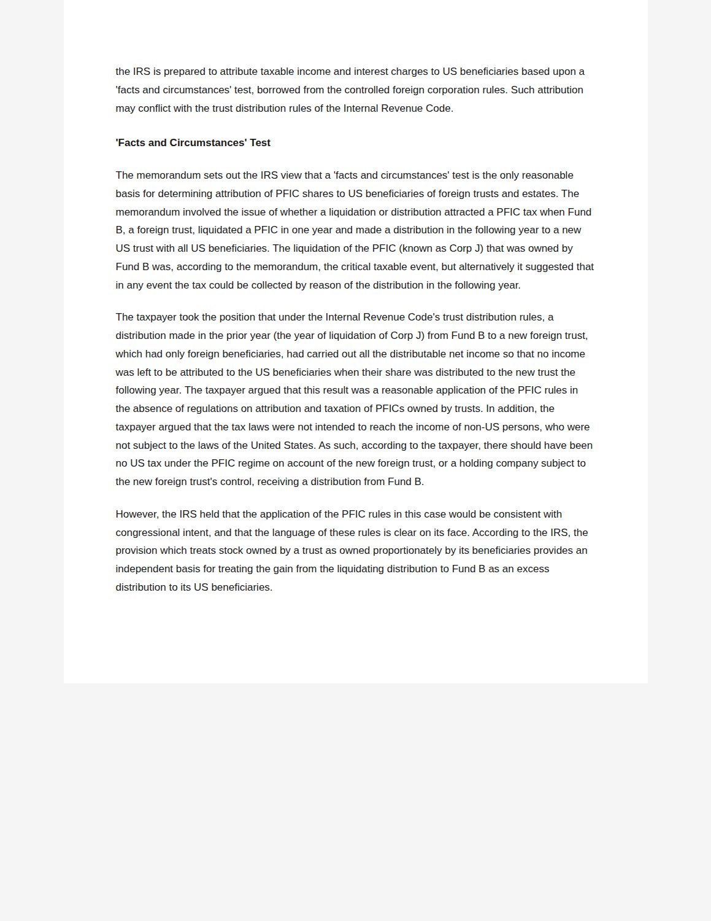the IRS is prepared to attribute taxable income and interest charges to US beneficiaries based upon a 'facts and circumstances' test, borrowed from the controlled foreign corporation rules. Such attribution may conflict with the trust distribution rules of the Internal Revenue Code.
'Facts and Circumstances' Test
The memorandum sets out the IRS view that a 'facts and circumstances' test is the only reasonable basis for determining attribution of PFIC shares to US beneficiaries of foreign trusts and estates. The memorandum involved the issue of whether a liquidation or distribution attracted a PFIC tax when Fund B, a foreign trust, liquidated a PFIC in one year and made a distribution in the following year to a new US trust with all US beneficiaries. The liquidation of the PFIC (known as Corp J) that was owned by Fund B was, according to the memorandum, the critical taxable event, but alternatively it suggested that in any event the tax could be collected by reason of the distribution in the following year.
The taxpayer took the position that under the Internal Revenue Code's trust distribution rules, a distribution made in the prior year (the year of liquidation of Corp J) from Fund B to a new foreign trust, which had only foreign beneficiaries, had carried out all the distributable net income so that no income was left to be attributed to the US beneficiaries when their share was distributed to the new trust the following year. The taxpayer argued that this result was a reasonable application of the PFIC rules in the absence of regulations on attribution and taxation of PFICs owned by trusts. In addition, the taxpayer argued that the tax laws were not intended to reach the income of non-US persons, who were not subject to the laws of the United States. As such, according to the taxpayer, there should have been no US tax under the PFIC regime on account of the new foreign trust, or a holding company subject to the new foreign trust's control, receiving a distribution from Fund B.
However, the IRS held that the application of the PFIC rules in this case would be consistent with congressional intent, and that the language of these rules is clear on its face. According to the IRS, the provision which treats stock owned by a trust as owned proportionately by its beneficiaries provides an independent basis for treating the gain from the liquidating distribution to Fund B as an excess distribution to its US beneficiaries.